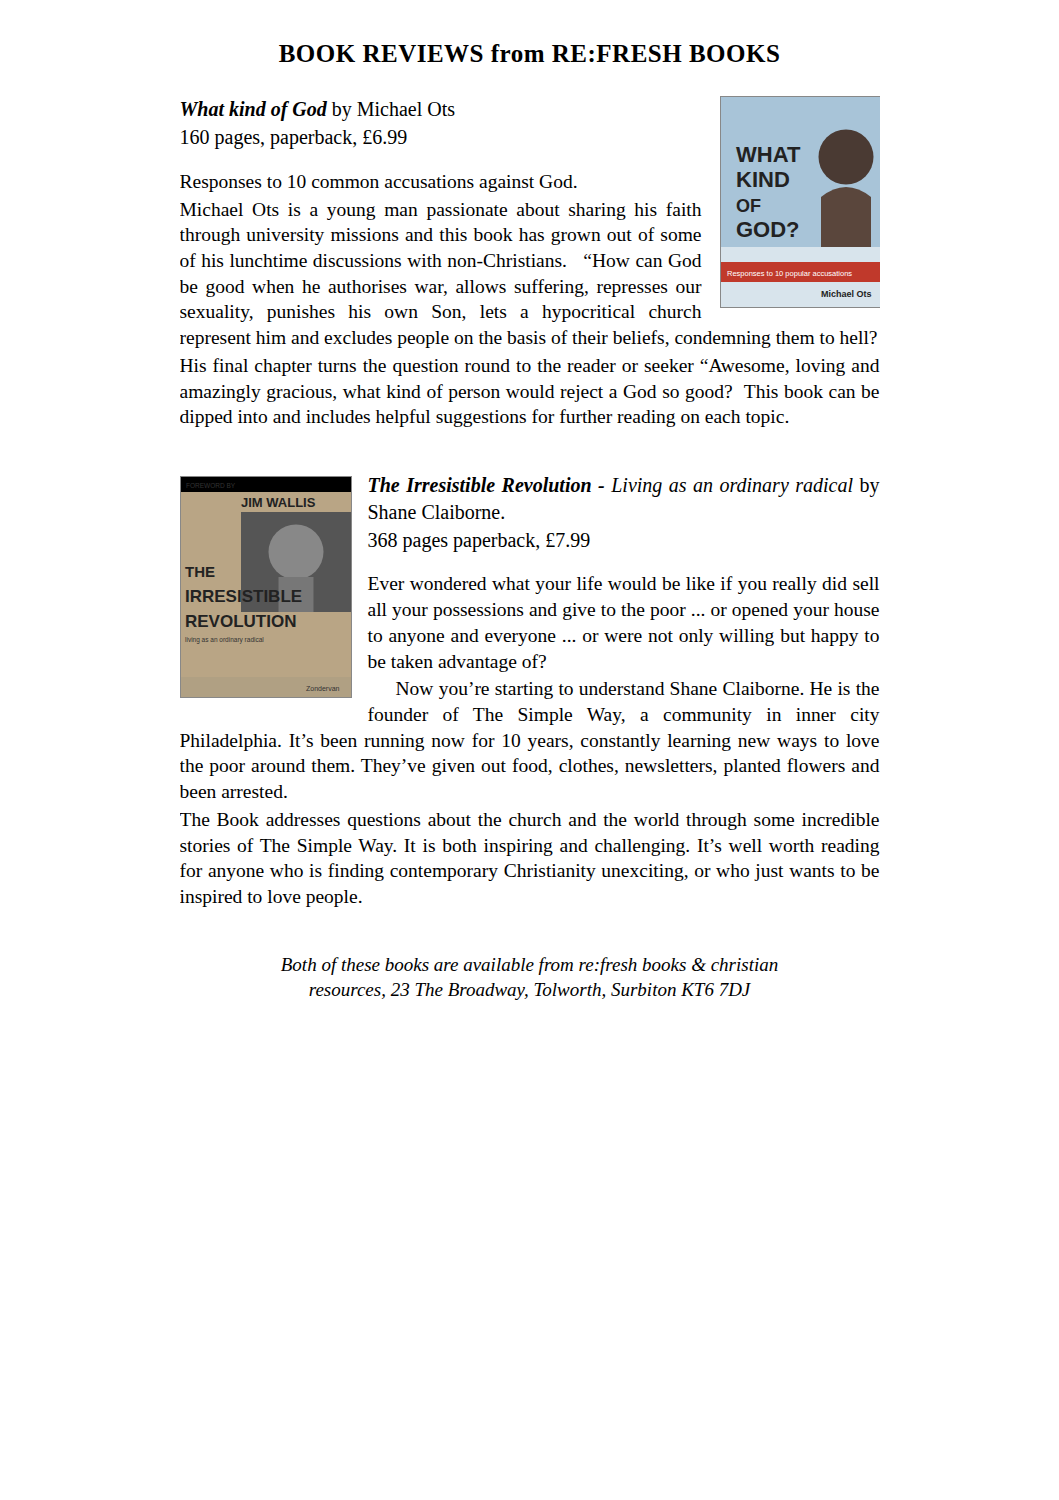BOOK REVIEWS from RE:FRESH BOOKS
What kind of God by Michael Ots
160 pages, paperback, £6.99
Responses to 10 common accusations against God.
Michael Ots is a young man passionate about sharing his faith through university missions and this book has grown out of some of his lunchtime discussions with non-Christians. “How can God be good when he authorises war, allows suffering, represses our sexuality, punishes his own Son, lets a hypocritical church represent him and excludes people on the basis of their beliefs, condemning them to hell?
His final chapter turns the question round to the reader or seeker “Awesome, loving and amazingly gracious, what kind of person would reject a God so good? This book can be dipped into and includes helpful suggestions for further reading on each topic.
The Irresistible Revolution - Living as an ordinary radical by Shane Claiborne.
368 pages paperback, £7.99
Ever wondered what your life would be like if you really did sell all your possessions and give to the poor ... or opened your house to anyone and everyone ... or were not only willing but happy to be taken advantage of?
Now you’re starting to understand Shane Claiborne. He is the founder of The Simple Way, a community in inner city Philadelphia. It’s been running now for 10 years, constantly learning new ways to love the poor around them. They’ve given out food, clothes, newsletters, planted flowers and been arrested.
The Book addresses questions about the church and the world through some incredible stories of The Simple Way. It is both inspiring and challenging. It’s well worth reading for anyone who is finding contemporary Christianity unexciting, or who just wants to be inspired to love people.
Both of these books are available from re:fresh books & christian
resources, 23 The Broadway, Tolworth, Surbiton KT6 7DJ